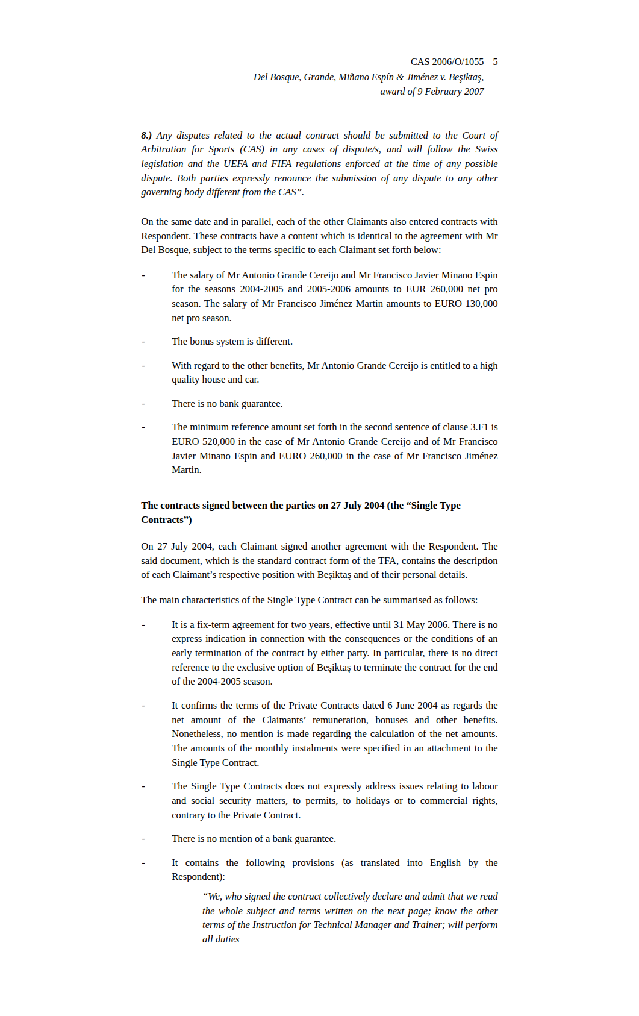CAS 2006/O/1055
Del Bosque, Grande, Miñano Espín & Jiménez v. Beşiktaş,
award of 9 February 2007
5
8.) Any disputes related to the actual contract should be submitted to the Court of Arbitration for Sports (CAS) in any cases of dispute/s, and will follow the Swiss legislation and the UEFA and FIFA regulations enforced at the time of any possible dispute. Both parties expressly renounce the submission of any dispute to any other governing body different from the CAS”.
On the same date and in parallel, each of the other Claimants also entered contracts with Respondent. These contracts have a content which is identical to the agreement with Mr Del Bosque, subject to the terms specific to each Claimant set forth below:
The salary of Mr Antonio Grande Cereijo and Mr Francisco Javier Minano Espin for the seasons 2004-2005 and 2005-2006 amounts to EUR 260,000 net pro season. The salary of Mr Francisco Jiménez Martin amounts to EURO 130,000 net pro season.
The bonus system is different.
With regard to the other benefits, Mr Antonio Grande Cereijo is entitled to a high quality house and car.
There is no bank guarantee.
The minimum reference amount set forth in the second sentence of clause 3.F1 is EURO 520,000 in the case of Mr Antonio Grande Cereijo and of Mr Francisco Javier Minano Espin and EURO 260,000 in the case of Mr Francisco Jiménez Martin.
The contracts signed between the parties on 27 July 2004 (the “Single Type Contracts”)
On 27 July 2004, each Claimant signed another agreement with the Respondent. The said document, which is the standard contract form of the TFA, contains the description of each Claimant’s respective position with Beşiktaş and of their personal details.
The main characteristics of the Single Type Contract can be summarised as follows:
It is a fix-term agreement for two years, effective until 31 May 2006. There is no express indication in connection with the consequences or the conditions of an early termination of the contract by either party. In particular, there is no direct reference to the exclusive option of Beşiktaş to terminate the contract for the end of the 2004-2005 season.
It confirms the terms of the Private Contracts dated 6 June 2004 as regards the net amount of the Claimants’ remuneration, bonuses and other benefits. Nonetheless, no mention is made regarding the calculation of the net amounts. The amounts of the monthly instalments were specified in an attachment to the Single Type Contract.
The Single Type Contracts does not expressly address issues relating to labour and social security matters, to permits, to holidays or to commercial rights, contrary to the Private Contract.
There is no mention of a bank guarantee.
It contains the following provisions (as translated into English by the Respondent):
“We, who signed the contract collectively declare and admit that we read the whole subject and terms written on the next page; know the other terms of the Instruction for Technical Manager and Trainer; will perform all duties